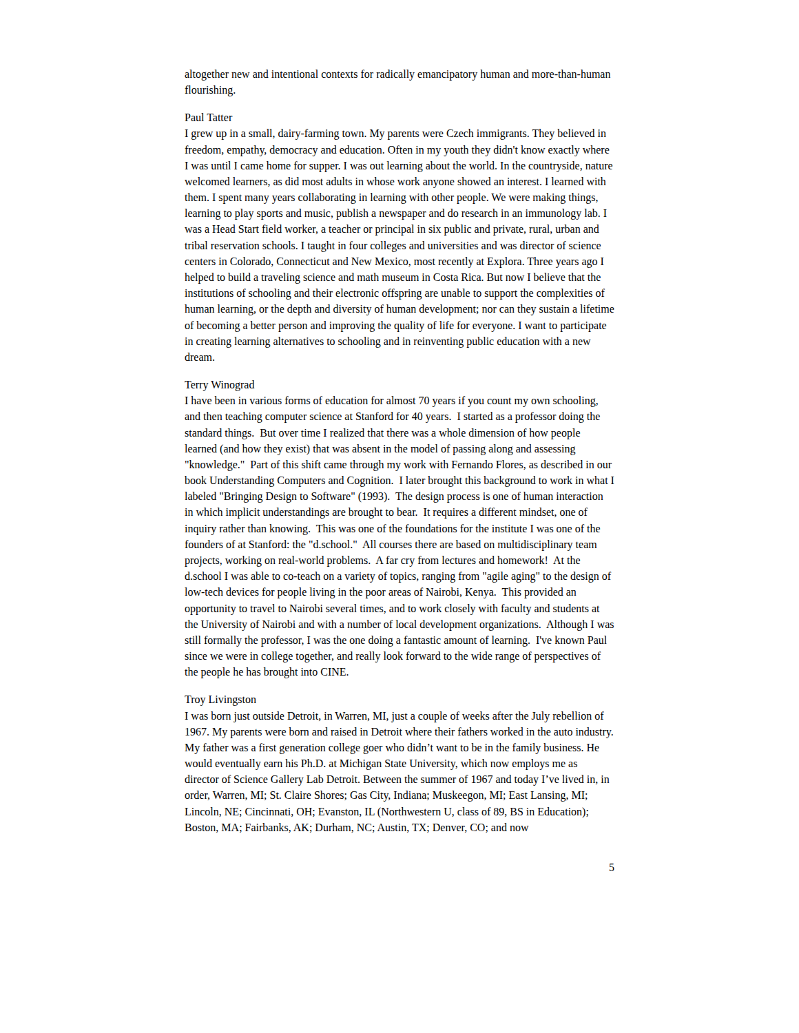altogether new and intentional contexts for radically emancipatory human and more-than-human flourishing.
Paul Tatter
I grew up in a small, dairy-farming town. My parents were Czech immigrants. They believed in freedom, empathy, democracy and education. Often in my youth they didn't know exactly where I was until I came home for supper. I was out learning about the world. In the countryside, nature welcomed learners, as did most adults in whose work anyone showed an interest. I learned with them. I spent many years collaborating in learning with other people. We were making things, learning to play sports and music, publish a newspaper and do research in an immunology lab. I was a Head Start field worker, a teacher or principal in six public and private, rural, urban and tribal reservation schools. I taught in four colleges and universities and was director of science centers in Colorado, Connecticut and New Mexico, most recently at Explora. Three years ago I helped to build a traveling science and math museum in Costa Rica. But now I believe that the institutions of schooling and their electronic offspring are unable to support the complexities of human learning, or the depth and diversity of human development; nor can they sustain a lifetime of becoming a better person and improving the quality of life for everyone. I want to participate in creating learning alternatives to schooling and in reinventing public education with a new dream.
Terry Winograd
I have been in various forms of education for almost 70 years if you count my own schooling, and then teaching computer science at Stanford for 40 years. I started as a professor doing the standard things. But over time I realized that there was a whole dimension of how people learned (and how they exist) that was absent in the model of passing along and assessing "knowledge." Part of this shift came through my work with Fernando Flores, as described in our book Understanding Computers and Cognition. I later brought this background to work in what I labeled "Bringing Design to Software" (1993). The design process is one of human interaction in which implicit understandings are brought to bear. It requires a different mindset, one of inquiry rather than knowing. This was one of the foundations for the institute I was one of the founders of at Stanford: the "d.school." All courses there are based on multidisciplinary team projects, working on real-world problems. A far cry from lectures and homework! At the d.school I was able to co-teach on a variety of topics, ranging from "agile aging" to the design of low-tech devices for people living in the poor areas of Nairobi, Kenya. This provided an opportunity to travel to Nairobi several times, and to work closely with faculty and students at the University of Nairobi and with a number of local development organizations. Although I was still formally the professor, I was the one doing a fantastic amount of learning. I've known Paul since we were in college together, and really look forward to the wide range of perspectives of the people he has brought into CINE.
Troy Livingston
I was born just outside Detroit, in Warren, MI, just a couple of weeks after the July rebellion of 1967. My parents were born and raised in Detroit where their fathers worked in the auto industry. My father was a first generation college goer who didn’t want to be in the family business. He would eventually earn his Ph.D. at Michigan State University, which now employs me as director of Science Gallery Lab Detroit. Between the summer of 1967 and today I’ve lived in, in order, Warren, MI; St. Claire Shores; Gas City, Indiana; Muskeegon, MI; East Lansing, MI; Lincoln, NE; Cincinnati, OH; Evanston, IL (Northwestern U, class of 89, BS in Education); Boston, MA; Fairbanks, AK; Durham, NC; Austin, TX; Denver, CO; and now
5